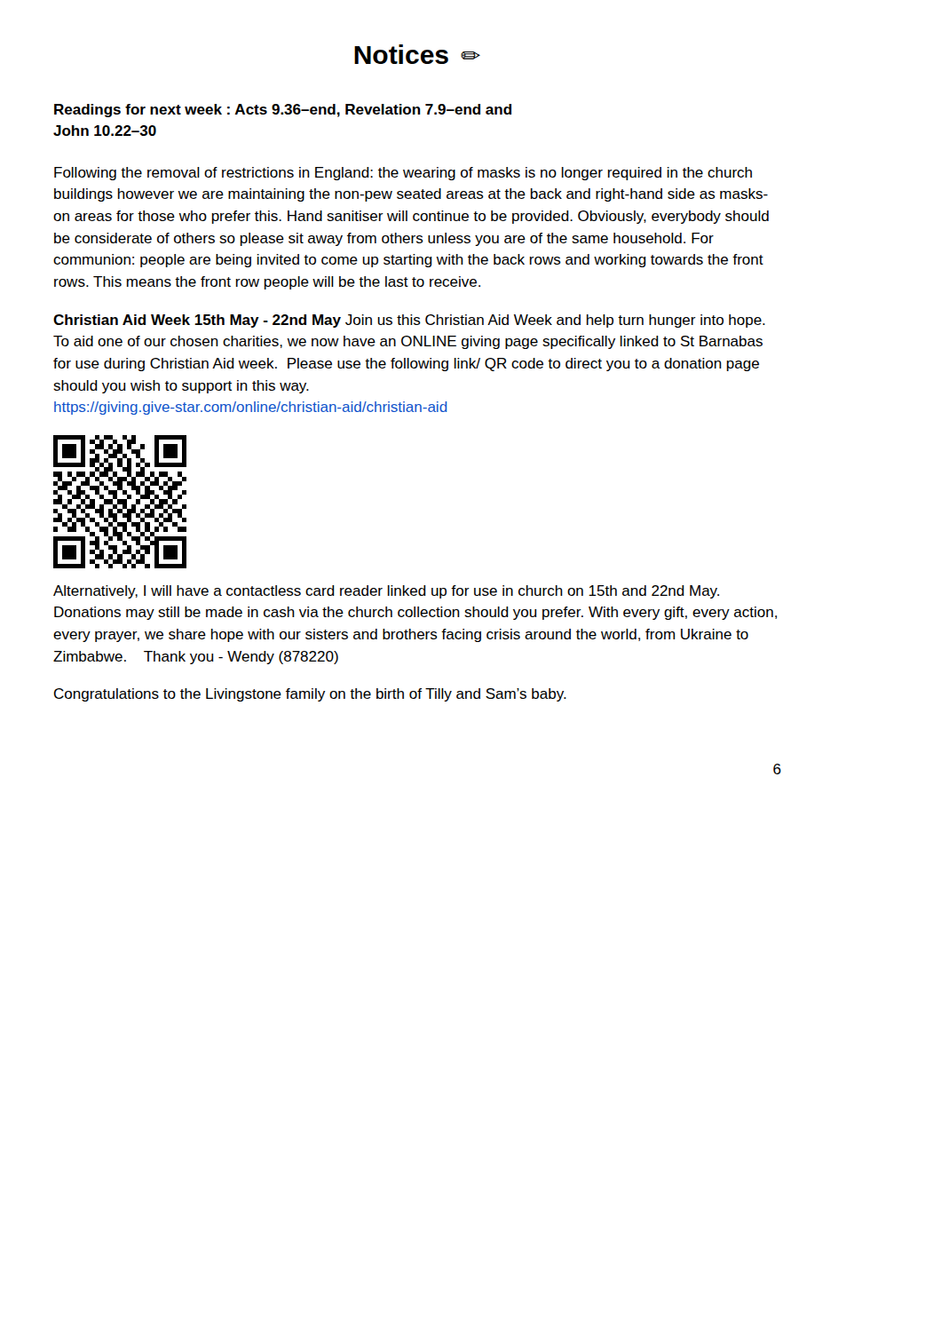Notices ✎
Readings for next week : Acts 9.36–end, Revelation 7.9–end and
John 10.22–30
Following the removal of restrictions in England: the wearing of masks is no longer required in the church buildings however we are maintaining the non-pew seated areas at the back and right-hand side as masks-on areas for those who prefer this. Hand sanitiser will continue to be provided. Obviously, everybody should be considerate of others so please sit away from others unless you are of the same household. For communion: people are being invited to come up starting with the back rows and working towards the front rows. This means the front row people will be the last to receive.
Christian Aid Week 15th May - 22nd May Join us this Christian Aid Week and help turn hunger into hope. To aid one of our chosen charities, we now have an ONLINE giving page specifically linked to St Barnabas for use during Christian Aid week. Please use the following link/ QR code to direct you to a donation page should you wish to support in this way.
https://giving.give-star.com/online/christian-aid/christian-aid
Alternatively, I will have a contactless card reader linked up for use in church on 15th and 22nd May. Donations may still be made in cash via the church collection should you prefer. With every gift, every action, every prayer, we share hope with our sisters and brothers facing crisis around the world, from Ukraine to Zimbabwe. Thank you - Wendy (878220)
Congratulations to the Livingstone family on the birth of Tilly and Sam’s baby.
6